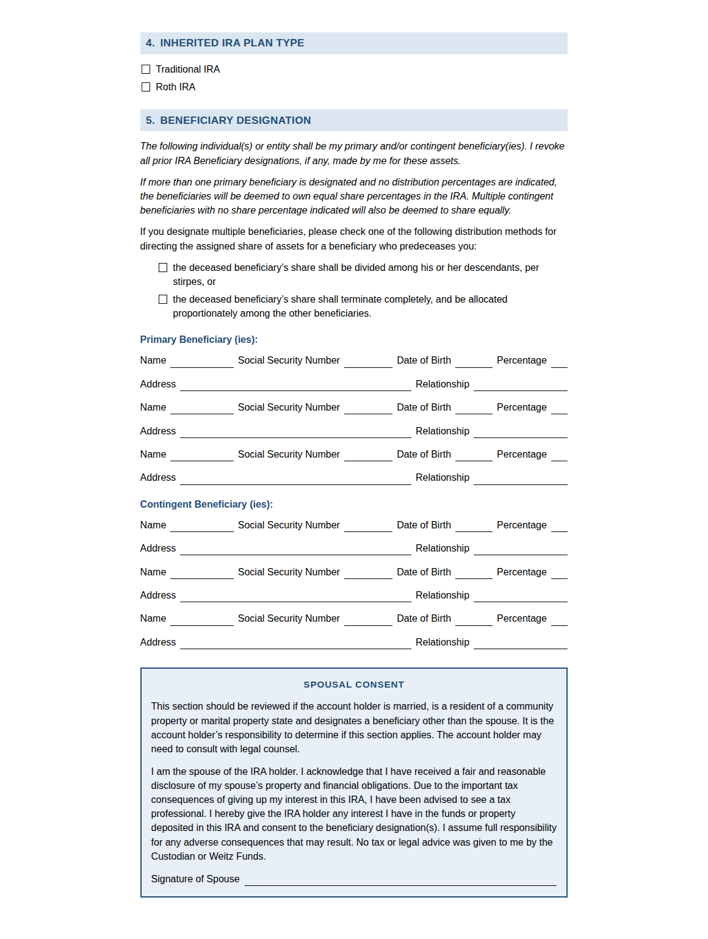4. Inherited IRA Plan Type
Traditional IRA
Roth IRA
5. Beneficiary Designation
The following individual(s) or entity shall be my primary and/or contingent beneficiary(ies). I revoke all prior IRA Beneficiary designations, if any, made by me for these assets.
If more than one primary beneficiary is designated and no distribution percentages are indicated, the beneficiaries will be deemed to own equal share percentages in the IRA. Multiple contingent beneficiaries with no share percentage indicated will also be deemed to share equally.
If you designate multiple beneficiaries, please check one of the following distribution methods for directing the assigned share of assets for a beneficiary who predeceases you:
the deceased beneficiary’s share shall be divided among his or her descendants, per stirpes, or
the deceased beneficiary’s share shall terminate completely, and be allocated proportionately among the other beneficiaries.
Primary Beneficiary (ies):
Name Social Security Number Date of Birth Percentage
Address Relationship
Name Social Security Number Date of Birth Percentage
Address Relationship
Name Social Security Number Date of Birth Percentage
Address Relationship
Contingent Beneficiary (ies):
Name Social Security Number Date of Birth Percentage
Address Relationship
Name Social Security Number Date of Birth Percentage
Address Relationship
Name Social Security Number Date of Birth Percentage
Address Relationship
Spousal Consent
This section should be reviewed if the account holder is married, is a resident of a community property or marital property state and designates a beneficiary other than the spouse. It is the account holder’s responsibility to determine if this section applies. The account holder may need to consult with legal counsel.
I am the spouse of the IRA holder. I acknowledge that I have received a fair and reasonable disclosure of my spouse’s property and financial obligations. Due to the important tax consequences of giving up my interest in this IRA, I have been advised to see a tax professional. I hereby give the IRA holder any interest I have in the funds or property deposited in this IRA and consent to the beneficiary designation(s). I assume full responsibility for any adverse consequences that may result. No tax or legal advice was given to me by the Custodian or Weitz Funds.
Signature of Spouse